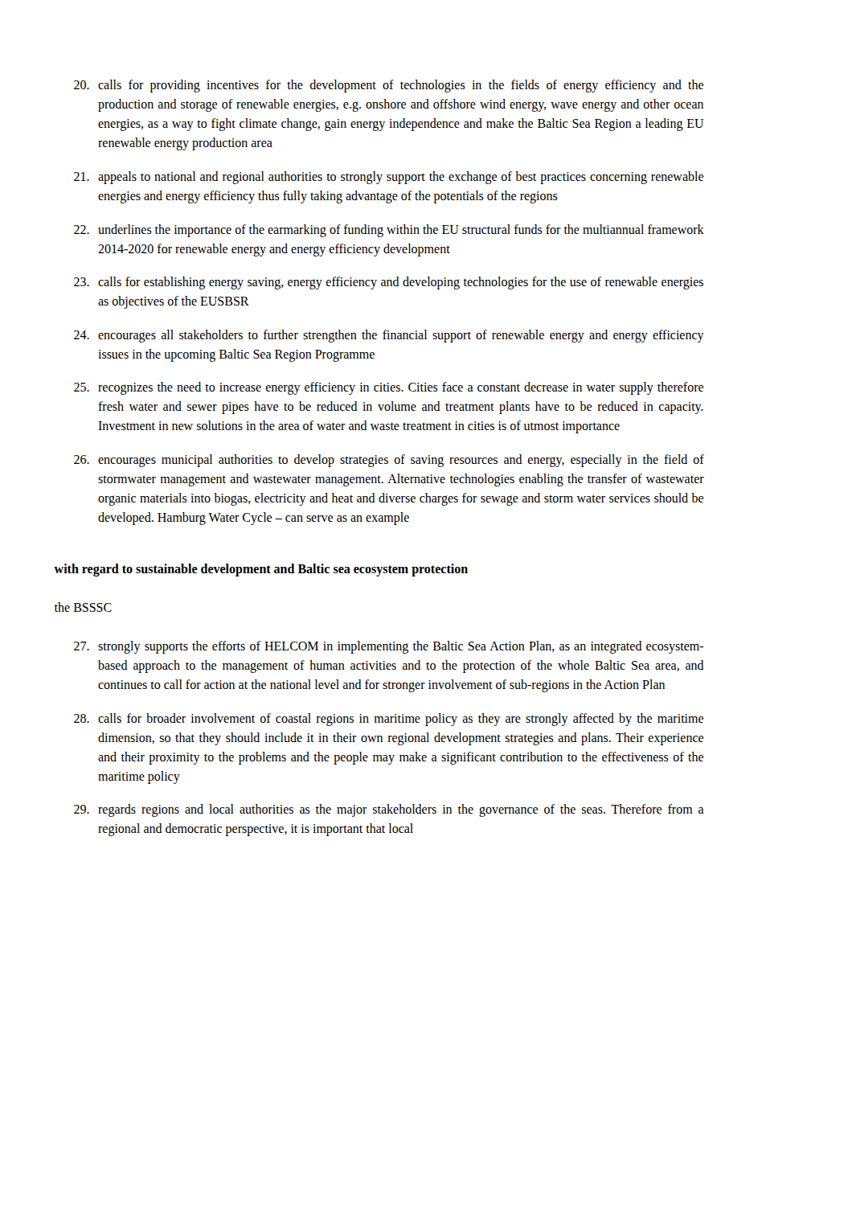calls for providing incentives for the development of technologies in the fields of energy efficiency and the production and storage of renewable energies, e.g. onshore and offshore wind energy, wave energy and other ocean energies, as a way to fight climate change, gain energy independence and make the Baltic Sea Region a leading EU renewable energy production area
appeals to national and regional authorities to strongly support the exchange of best practices concerning renewable energies and energy efficiency thus fully taking advantage of the potentials of the regions
underlines the importance of the earmarking of funding within the EU structural funds for the multiannual framework 2014-2020 for renewable energy and energy efficiency development
calls for establishing energy saving, energy efficiency and developing technologies for the use of renewable energies as objectives of the EUSBSR
encourages all stakeholders to further strengthen the financial support of renewable energy and energy efficiency issues in the upcoming Baltic Sea Region Programme
recognizes the need to increase energy efficiency in cities. Cities face a constant decrease in water supply therefore fresh water and sewer pipes have to be reduced in volume and treatment plants have to be reduced in capacity. Investment in new solutions in the area of water and waste treatment in cities is of utmost importance
encourages municipal authorities to develop strategies of saving resources and energy, especially in the field of stormwater management and wastewater management. Alternative technologies enabling the transfer of wastewater organic materials into biogas, electricity and heat and diverse charges for sewage and storm water services should be developed. Hamburg Water Cycle – can serve as an example
with regard to sustainable development and Baltic sea ecosystem protection
the BSSSC
strongly supports the efforts of HELCOM in implementing the Baltic Sea Action Plan, as an integrated ecosystem-based approach to the management of human activities and to the protection of the whole Baltic Sea area, and continues to call for action at the national level and for stronger involvement of sub-regions in the Action Plan
calls for broader involvement of coastal regions in maritime policy as they are strongly affected by the maritime dimension, so that they should include it in their own regional development strategies and plans. Their experience and their proximity to the problems and the people may make a significant contribution to the effectiveness of the maritime policy
regards regions and local authorities as the major stakeholders in the governance of the seas. Therefore from a regional and democratic perspective, it is important that local